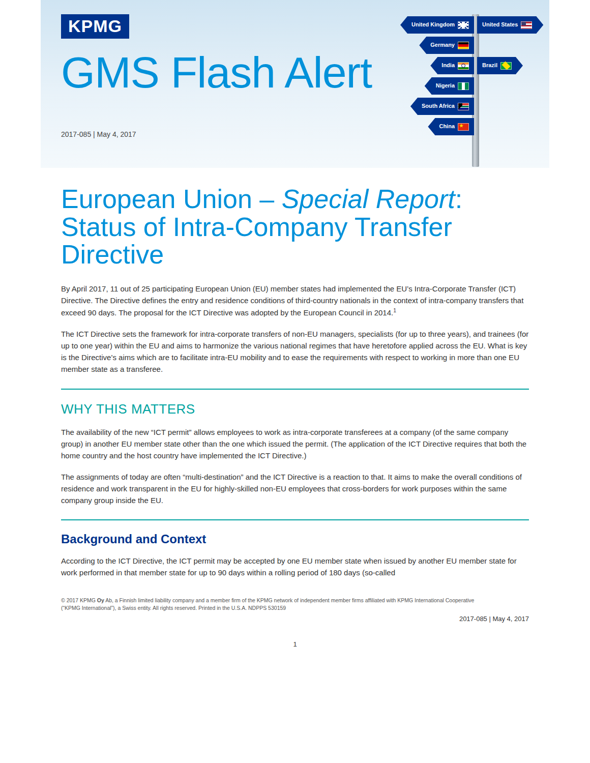KPMG
GMS Flash Alert
2017-085 | May 4, 2017
United States
United Kingdom
Germany
Brazil
India
Nigeria
South Africa
China
European Union – Special Report: Status of Intra-Company Transfer Directive
By April 2017, 11 out of 25 participating European Union (EU) member states had implemented the EU’s Intra-Corporate Transfer (ICT) Directive. The Directive defines the entry and residence conditions of third-country nationals in the context of intra-company transfers that exceed 90 days. The proposal for the ICT Directive was adopted by the European Council in 2014.1
The ICT Directive sets the framework for intra-corporate transfers of non-EU managers, specialists (for up to three years), and trainees (for up to one year) within the EU and aims to harmonize the various national regimes that have heretofore applied across the EU. What is key is the Directive’s aims which are to facilitate intra-EU mobility and to ease the requirements with respect to working in more than one EU member state as a transferee.
Why This Matters
The availability of the new “ICT permit” allows employees to work as intra-corporate transferees at a company (of the same company group) in another EU member state other than the one which issued the permit. (The application of the ICT Directive requires that both the home country and the host country have implemented the ICT Directive.)
The assignments of today are often “multi-destination” and the ICT Directive is a reaction to that. It aims to make the overall conditions of residence and work transparent in the EU for highly-skilled non-EU employees that cross-borders for work purposes within the same company group inside the EU.
Background and Context
According to the ICT Directive, the ICT permit may be accepted by one EU member state when issued by another EU member state for work performed in that member state for up to 90 days within a rolling period of 180 days (so-called
© 2017 KPMG Oy Ab, a Finnish limited liability company and a member firm of the KPMG network of independent member firms affiliated with KPMG International Cooperative (“KPMG International”), a Swiss entity. All rights reserved. Printed in the U.S.A. NDPPS 530159
2017-085 | May 4, 2017
1